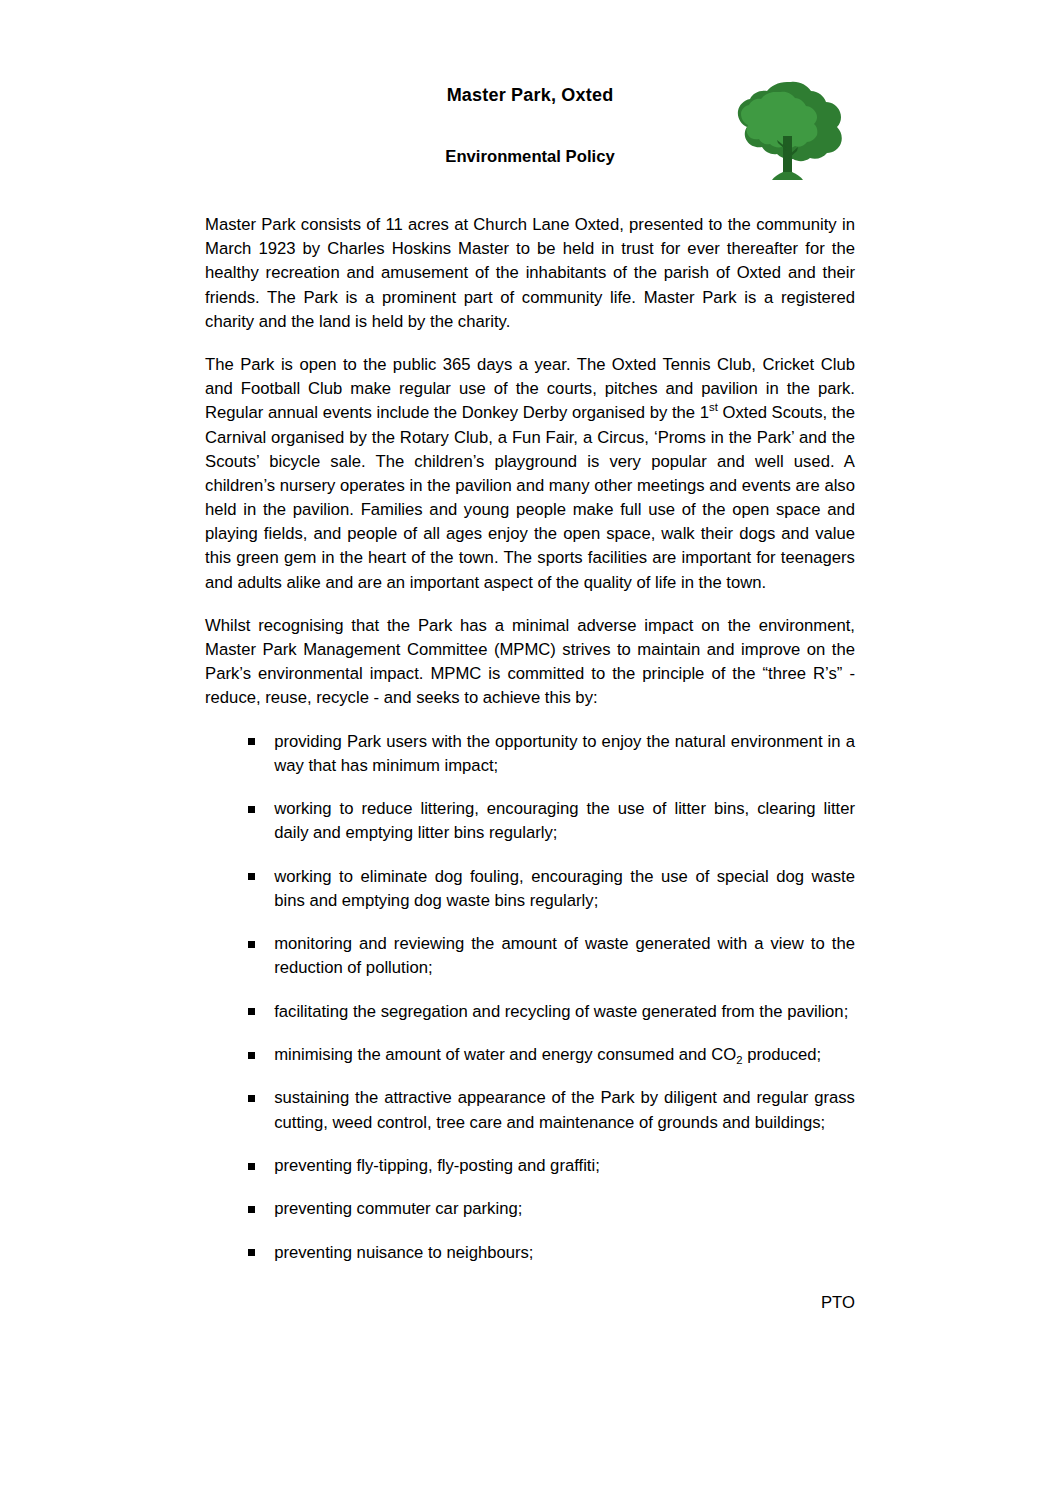Master Park, Oxted
Environmental Policy
Master Park consists of 11 acres at Church Lane Oxted, presented to the community in March 1923 by Charles Hoskins Master to be held in trust for ever thereafter for the healthy recreation and amusement of the inhabitants of the parish of Oxted and their friends. The Park is a prominent part of community life. Master Park is a registered charity and the land is held by the charity.
The Park is open to the public 365 days a year. The Oxted Tennis Club, Cricket Club and Football Club make regular use of the courts, pitches and pavilion in the park. Regular annual events include the Donkey Derby organised by the 1st Oxted Scouts, the Carnival organised by the Rotary Club, a Fun Fair, a Circus, ‘Proms in the Park’ and the Scouts’ bicycle sale. The children’s playground is very popular and well used. A children’s nursery operates in the pavilion and many other meetings and events are also held in the pavilion. Families and young people make full use of the open space and playing fields, and people of all ages enjoy the open space, walk their dogs and value this green gem in the heart of the town. The sports facilities are important for teenagers and adults alike and are an important aspect of the quality of life in the town.
Whilst recognising that the Park has a minimal adverse impact on the environment, Master Park Management Committee (MPMC) strives to maintain and improve on the Park’s environmental impact. MPMC is committed to the principle of the “three R’s” - reduce, reuse, recycle - and seeks to achieve this by:
providing Park users with the opportunity to enjoy the natural environment in a way that has minimum impact;
working to reduce littering, encouraging the use of litter bins, clearing litter daily and emptying litter bins regularly;
working to eliminate dog fouling, encouraging the use of special dog waste bins and emptying dog waste bins regularly;
monitoring and reviewing the amount of waste generated with a view to the reduction of pollution;
facilitating the segregation and recycling of waste generated from the pavilion;
minimising the amount of water and energy consumed and CO2 produced;
sustaining the attractive appearance of the Park by diligent and regular grass cutting, weed control, tree care and maintenance of grounds and buildings;
preventing fly-tipping, fly-posting and graffiti;
preventing commuter car parking;
preventing nuisance to neighbours;
PTO